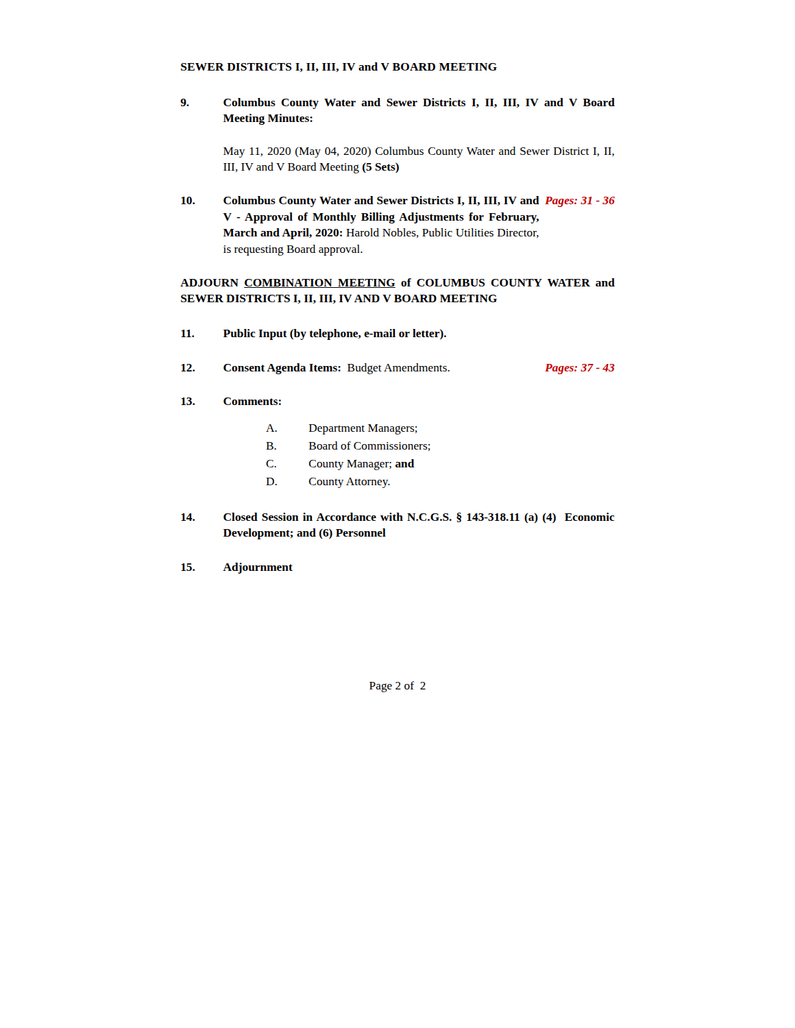SEWER DISTRICTS I, II, III, IV and V BOARD MEETING
9.
Columbus County Water and Sewer Districts I, II, III, IV and V Board Meeting Minutes:
May 11, 2020 (May 04, 2020) Columbus County Water and Sewer District I, II, III, IV and V Board Meeting (5 Sets)
10.
Columbus County Water and Sewer Districts I, II, III, IV and V - Approval of Monthly Billing Adjustments for February, March and April, 2020: Harold Nobles, Public Utilities Director, is requesting Board approval.
Pages: 31 - 36
ADJOURN COMBINATION MEETING of COLUMBUS COUNTY WATER and SEWER DISTRICTS I, II, III, IV AND V BOARD MEETING
11.
Public Input (by telephone, e-mail or letter).
12.
Consent Agenda Items: Budget Amendments.
Pages: 37 - 43
13.
Comments:
A. Department Managers;
B. Board of Commissioners;
C. County Manager; and
D. County Attorney.
14.
Closed Session in Accordance with N.C.G.S. § 143-318.11 (a) (4) Economic Development; and (6) Personnel
15.
Adjournment
Page 2 of 2